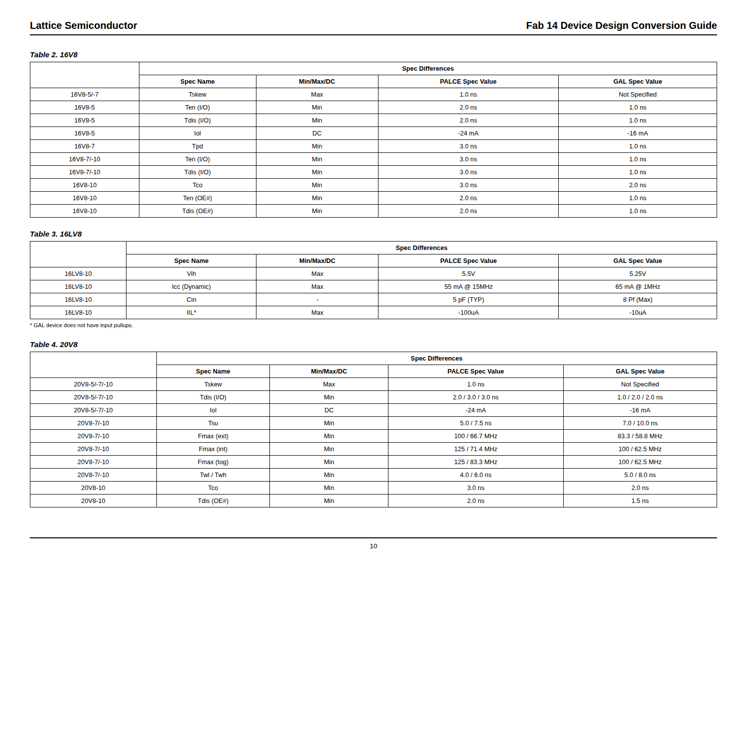Lattice Semiconductor Fab 14 Device Design Conversion Guide
Table 2. 16V8
| | Spec Differences |
| --- | --- |
| Spec Name | Min/Max/DC | PALCE Spec Value | GAL Spec Value |
| 16V8-5/-7 | Tskew | Max | 1.0 ns | Not Specified |
| 16V8-5 | Ten (I/O) | Min | 2.0 ns | 1.0 ns |
| 16V8-5 | Tdis (I/O) | Min | 2.0 ns | 1.0 ns |
| 16V8-5 | Iol | DC | -24 mA | -16 mA |
| 16V8-7 | Tpd | Min | 3.0 ns | 1.0 ns |
| 16V8-7/-10 | Ten (I/O) | Min | 3.0 ns | 1.0 ns |
| 16V8-7/-10 | Tdis (I/O) | Min | 3.0 ns | 1.0 ns |
| 16V8-10 | Tco | Min | 3.0 ns | 2.0 ns |
| 16V8-10 | Ten (OE#) | Min | 2.0 ns | 1.0 ns |
| 16V8-10 | Tdis (OE#) | Min | 2.0 ns | 1.0 ns |
Table 3. 16LV8
| | Spec Differences |
| --- | --- |
| Spec Name | Min/Max/DC | PALCE Spec Value | GAL Spec Value |
| 16LV8-10 | Vih | Max | 5.5V | 5.25V |
| 16LV8-10 | Icc (Dynamic) | Max | 55 mA @ 15MHz | 65 mA @ 1MHz |
| 16LV8-10 | Cin | - | 5 pF (TYP) | 8 Pf (Max) |
| 16LV8-10 | IIL* | Max | -100uA | -10uA |
* GAL device does not have input pullups.
Table 4. 20V8
| | Spec Differences |
| --- | --- |
| Spec Name | Min/Max/DC | PALCE Spec Value | GAL Spec Value |
| 20V8-5/-7/-10 | Tskew | Max | 1.0 ns | Not Specified |
| 20V8-5/-7/-10 | Tdis (I/O) | Min | 2.0 / 3.0 / 3.0 ns | 1.0 / 2.0 / 2.0 ns |
| 20V8-5/-7/-10 | Iol | DC | -24 mA | -16 mA |
| 20V8-7/-10 | Tsu | Min | 5.0 / 7.5 ns | 7.0 / 10.0 ns |
| 20V8-7/-10 | Fmax (ext) | Min | 100 / 66.7 MHz | 83.3 / 58.8 MHz |
| 20V8-7/-10 | Fmax (int) | Min | 125 / 71.4 MHz | 100 / 62.5 MHz |
| 20V8-7/-10 | Fmax (tog) | Min | 125 / 83.3 MHz | 100 / 62.5 MHz |
| 20V8-7/-10 | Twl / Twh | Min | 4.0 / 6.0 ns | 5.0 / 8.0 ns |
| 20V8-10 | Tco | Min | 3.0 ns | 2.0 ns |
| 20V8-10 | Tdis (OE#) | Min | 2.0 ns | 1.5 ns |
10